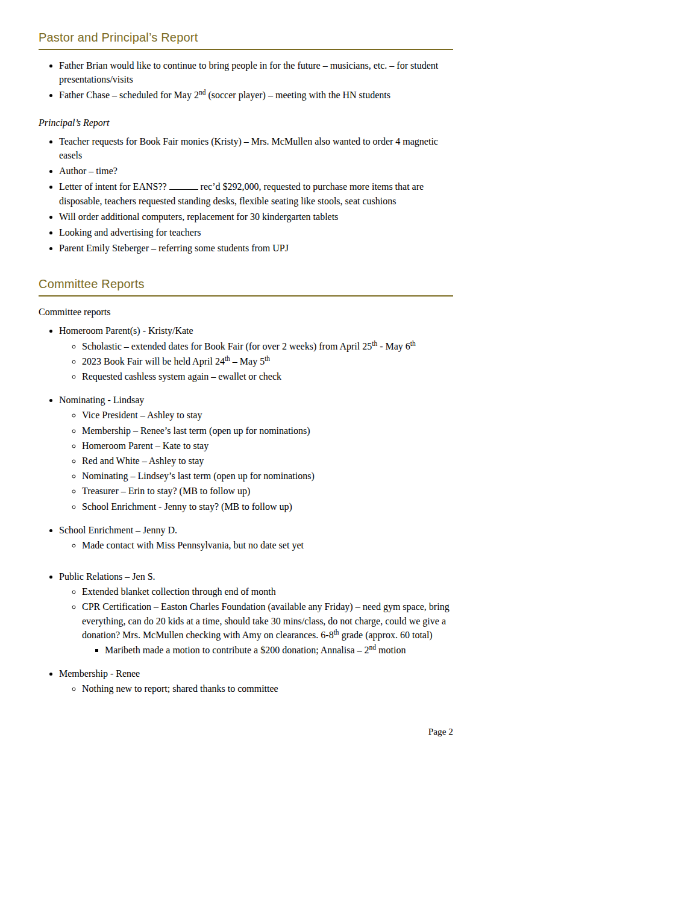Pastor and Principal’s Report
Father Brian would like to continue to bring people in for the future – musicians, etc. – for student presentations/visits
Father Chase – scheduled for May 2nd (soccer player) – meeting with the HN students
Principal’s Report
Teacher requests for Book Fair monies (Kristy) – Mrs. McMullen also wanted to order 4 magnetic easels
Author – time?
Letter of intent for EANS?? rec’d $292,000, requested to purchase more items that are disposable, teachers requested standing desks, flexible seating like stools, seat cushions
Will order additional computers, replacement for 30 kindergarten tablets
Looking and advertising for teachers
Parent Emily Steberger – referring some students from UPJ
Committee Reports
Committee reports
Homeroom Parent(s) - Kristy/Kate
Scholastic – extended dates for Book Fair (for over 2 weeks) from April 25th - May 6th
2023 Book Fair will be held April 24th – May 5th
Requested cashless system again – ewallet or check
Nominating - Lindsay
Vice President – Ashley to stay
Membership – Renee’s last term (open up for nominations)
Homeroom Parent – Kate to stay
Red and White – Ashley to stay
Nominating – Lindsey’s last term (open up for nominations)
Treasurer – Erin to stay? (MB to follow up)
School Enrichment - Jenny to stay? (MB to follow up)
School Enrichment – Jenny D.
Made contact with Miss Pennsylvania, but no date set yet
Public Relations – Jen S.
Extended blanket collection through end of month
CPR Certification – Easton Charles Foundation (available any Friday) – need gym space, bring everything, can do 20 kids at a time, should take 30 mins/class, do not charge, could we give a donation? Mrs. McMullen checking with Amy on clearances. 6-8th grade (approx. 60 total)
Maribeth made a motion to contribute a $200 donation; Annalisa – 2nd motion
Membership - Renee
Nothing new to report; shared thanks to committee
Page 2